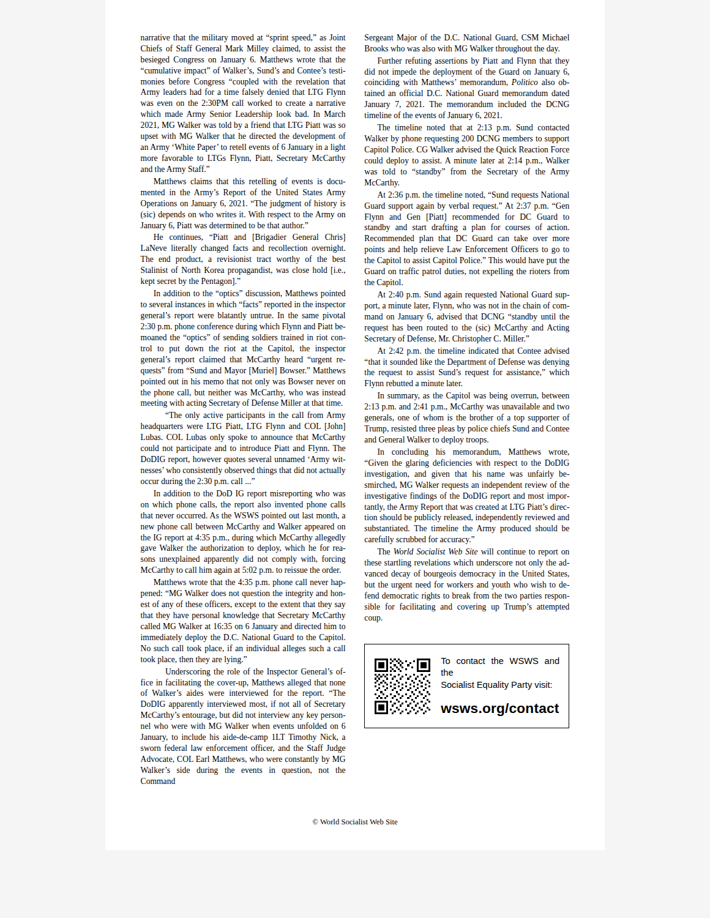narrative that the military moved at “sprint speed,” as Joint Chiefs of Staff General Mark Milley claimed, to assist the besieged Congress on January 6. Matthews wrote that the “cumulative impact” of Walker’s, Sund’s and Contee’s testimonies before Congress “coupled with the revelation that Army leaders had for a time falsely denied that LTG Flynn was even on the 2:30PM call worked to create a narrative which made Army Senior Leadership look bad. In March 2021, MG Walker was told by a friend that LTG Piatt was so upset with MG Walker that he directed the development of an Army ‘White Paper’ to retell events of 6 January in a light more favorable to LTGs Flynn, Piatt, Secretary McCarthy and the Army Staff.”
Matthews claims that this retelling of events is documented in the Army’s Report of the United States Army Operations on January 6, 2021. “The judgment of history is (sic) depends on who writes it. With respect to the Army on January 6, Piatt was determined to be that author.”
He continues, “Piatt and [Brigadier General Chris] LaNeve literally changed facts and recollection overnight. The end product, a revisionist tract worthy of the best Stalinist of North Korea propagandist, was close hold [i.e., kept secret by the Pentagon].”
In addition to the “optics” discussion, Matthews pointed to several instances in which “facts” reported in the inspector general’s report were blatantly untrue. In the same pivotal 2:30 p.m. phone conference during which Flynn and Piatt bemoaned the “optics” of sending soldiers trained in riot control to put down the riot at the Capitol, the inspector general’s report claimed that McCarthy heard “urgent requests” from “Sund and Mayor [Muriel] Bowser.” Matthews pointed out in his memo that not only was Bowser never on the phone call, but neither was McCarthy, who was instead meeting with acting Secretary of Defense Miller at that time.
“The only active participants in the call from Army headquarters were LTG Piatt, LTG Flynn and COL [John] Lubas. COL Lubas only spoke to announce that McCarthy could not participate and to introduce Piatt and Flynn. The DoDIG report, however quotes several unnamed ‘Army witnesses’ who consistently observed things that did not actually occur during the 2:30 p.m. call ...”
In addition to the DoD IG report misreporting who was on which phone calls, the report also invented phone calls that never occurred. As the WSWS pointed out last month, a new phone call between McCarthy and Walker appeared on the IG report at 4:35 p.m., during which McCarthy allegedly gave Walker the authorization to deploy, which he for reasons unexplained apparently did not comply with, forcing McCarthy to call him again at 5:02 p.m. to reissue the order.
Matthews wrote that the 4:35 p.m. phone call never happened: “MG Walker does not question the integrity and honest of any of these officers, except to the extent that they say that they have personal knowledge that Secretary McCarthy called MG Walker at 16:35 on 6 January and directed him to immediately deploy the D.C. National Guard to the Capitol. No such call took place, if an individual alleges such a call took place, then they are lying.”
Underscoring the role of the Inspector General’s office in facilitating the cover-up, Matthews alleged that none of Walker’s aides were interviewed for the report. “The DoDIG apparently interviewed most, if not all of Secretary McCarthy’s entourage, but did not interview any key personnel who were with MG Walker when events unfolded on 6 January, to include his aide-de-camp 1LT Timothy Nick, a sworn federal law enforcement officer, and the Staff Judge Advocate, COL Earl Matthews, who were constantly by MG Walker’s side during the events in question, not the Command
Sergeant Major of the D.C. National Guard, CSM Michael Brooks who was also with MG Walker throughout the day.
Further refuting assertions by Piatt and Flynn that they did not impede the deployment of the Guard on January 6, coinciding with Matthews’ memorandum, Politico also obtained an official D.C. National Guard memorandum dated January 7, 2021. The memorandum included the DCNG timeline of the events of January 6, 2021.
The timeline noted that at 2:13 p.m. Sund contacted Walker by phone requesting 200 DCNG members to support Capitol Police. CG Walker advised the Quick Reaction Force could deploy to assist. A minute later at 2:14 p.m., Walker was told to “standby” from the Secretary of the Army McCarthy.
At 2:36 p.m. the timeline noted, “Sund requests National Guard support again by verbal request.” At 2:37 p.m. “Gen Flynn and Gen [Piatt] recommended for DC Guard to standby and start drafting a plan for courses of action. Recommended plan that DC Guard can take over more points and help relieve Law Enforcement Officers to go to the Capitol to assist Capitol Police.” This would have put the Guard on traffic patrol duties, not expelling the rioters from the Capitol.
At 2:40 p.m. Sund again requested National Guard support, a minute later, Flynn, who was not in the chain of command on January 6, advised that DCNG “standby until the request has been routed to the (sic) McCarthy and Acting Secretary of Defense, Mr. Christopher C. Miller.”
At 2:42 p.m. the timeline indicated that Contee advised “that it sounded like the Department of Defense was denying the request to assist Sund’s request for assistance,” which Flynn rebutted a minute later.
In summary, as the Capitol was being overrun, between 2:13 p.m. and 2:41 p.m., McCarthy was unavailable and two generals, one of whom is the brother of a top supporter of Trump, resisted three pleas by police chiefs Sund and Contee and General Walker to deploy troops.
In concluding his memorandum, Matthews wrote, “Given the glaring deficiencies with respect to the DoDIG investigation, and given that his name was unfairly besmirched, MG Walker requests an independent review of the investigative findings of the DoDIG report and most importantly, the Army Report that was created at LTG Piatt’s direction should be publicly released, independently reviewed and substantiated. The timeline the Army produced should be carefully scrubbed for accuracy.”
The World Socialist Web Site will continue to report on these startling revelations which underscore not only the advanced decay of bourgeois democracy in the United States, but the urgent need for workers and youth who wish to defend democratic rights to break from the two parties responsible for facilitating and covering up Trump’s attempted coup.
To contact the WSWS and the
Socialist Equality Party visit: wsws.org/contact
© World Socialist Web Site